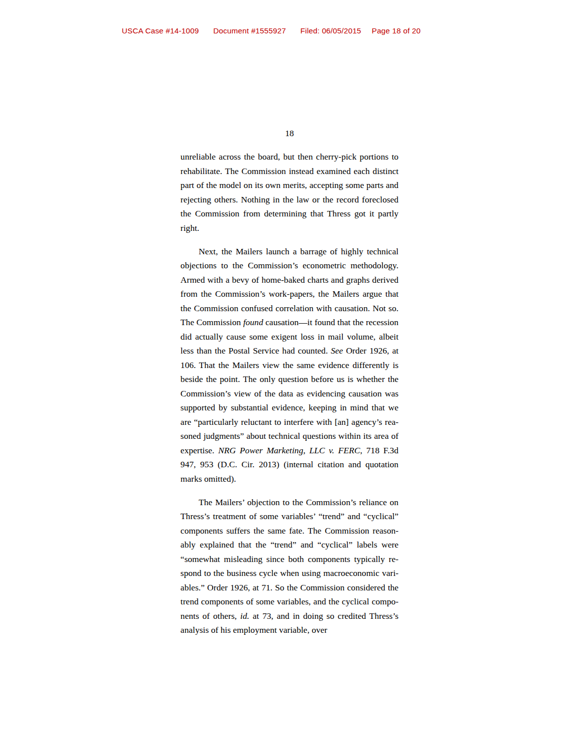USCA Case #14-1009 Document #1555927 Filed: 06/05/2015 Page 18 of 20
18
unreliable across the board, but then cherry-pick portions to rehabilitate. The Commission instead examined each distinct part of the model on its own merits, accepting some parts and rejecting others. Nothing in the law or the record foreclosed the Commission from determining that Thress got it partly right.
Next, the Mailers launch a barrage of highly technical objections to the Commission’s econometric methodology. Armed with a bevy of home-baked charts and graphs derived from the Commission’s work-papers, the Mailers argue that the Commission confused correlation with causation. Not so. The Commission found causation—it found that the recession did actually cause some exigent loss in mail volume, albeit less than the Postal Service had counted. See Order 1926, at 106. That the Mailers view the same evidence differently is beside the point. The only question before us is whether the Commission’s view of the data as evidencing causation was supported by substantial evidence, keeping in mind that we are “particularly reluctant to interfere with [an] agency’s reasoned judgments” about technical questions within its area of expertise. NRG Power Marketing, LLC v. FERC, 718 F.3d 947, 953 (D.C. Cir. 2013) (internal citation and quotation marks omitted).
The Mailers’ objection to the Commission’s reliance on Thress’s treatment of some variables’ “trend” and “cyclical” components suffers the same fate. The Commission reasonably explained that the “trend” and “cyclical” labels were “somewhat misleading since both components typically respond to the business cycle when using macroeconomic variables.” Order 1926, at 71. So the Commission considered the trend components of some variables, and the cyclical components of others, id. at 73, and in doing so credited Thress’s analysis of his employment variable, over